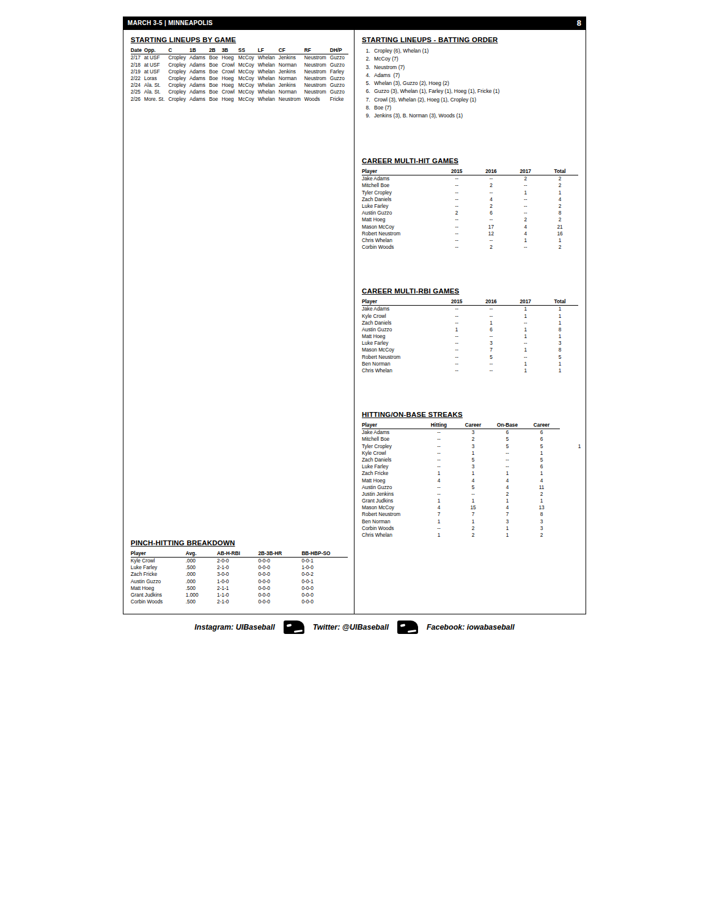MARCH 3-5 | MINNEAPOLIS 8
STARTING LINEUPS BY GAME
| Date | Opp. | C | 1B | 2B | 3B | SS | LF | CF | RF | DH/P |
| --- | --- | --- | --- | --- | --- | --- | --- | --- | --- | --- |
| 2/17 | at USF | Cropley | Adams | Boe | Hoeg | McCoy | Whelan | Jenkins | Neustrom | Guzzo |
| 2/18 | at USF | Cropley | Adams | Boe | Crowl | McCoy | Whelan | Norman | Neustrom | Guzzo |
| 2/19 | at USF | Cropley | Adams | Boe | Crowl | McCoy | Whelan | Jenkins | Neustrom | Farley |
| 2/22 | Loras | Cropley | Adams | Boe | Hoeg | McCoy | Whelan | Norman | Neustrom | Guzzo |
| 2/24 | Ala. St. | Cropley | Adams | Boe | Hoeg | McCoy | Whelan | Jenkins | Neustrom | Guzzo |
| 2/25 | Ala. St. | Cropley | Adams | Boe | Crowl | McCoy | Whelan | Norman | Neustrom | Guzzo |
| 2/26 | More. St. | Cropley | Adams | Boe | Hoeg | McCoy | Whelan | Neustrom | Woods | Fricke |
PINCH-HITTING BREAKDOWN
| Player | Avg. | AB-H-RBI | 2B-3B-HR | BB-HBP-SO |
| --- | --- | --- | --- | --- |
| Kyle Crowl | .000 | 2-0-0 | 0-0-0 | 0-0-1 |
| Luke Farley | .500 | 2-1-0 | 0-0-0 | 1-0-0 |
| Zach Fricke | .000 | 3-0-0 | 0-0-0 | 0-0-2 |
| Austin Guzzo | .000 | 1-0-0 | 0-0-0 | 0-0-1 |
| Matt Hoeg | .500 | 2-1-1 | 0-0-0 | 0-0-0 |
| Grant Judkins | 1.000 | 1-1-0 | 0-0-0 | 0-0-0 |
| Corbin Woods | .500 | 2-1-0 | 0-0-0 | 0-0-0 |
STARTING LINEUPS - BATTING ORDER
Cropley (6), Whelan (1)
McCoy (7)
Neustrom (7)
Adams (7)
Whelan (3), Guzzo (2), Hoeg (2)
Guzzo (3), Whelan (1), Farley (1), Hoeg (1), Fricke (1)
Crowl (3), Whelan (2), Hoeg (1), Cropley (1)
Boe (7)
Jenkins (3), B. Norman (3), Woods (1)
CAREER MULTI-HIT GAMES
| Player | 2015 | 2016 | 2017 | Total |
| --- | --- | --- | --- | --- |
| Jake Adams | -- | -- | 2 | 2 |
| Mitchell Boe | -- | 2 | -- | 2 |
| Tyler Cropley | -- | -- | 1 | 1 |
| Zach Daniels | -- | 4 | -- | 4 |
| Luke Farley | -- | 2 | -- | 2 |
| Austin Guzzo | 2 | 6 | -- | 8 |
| Matt Hoeg | -- | -- | 2 | 2 |
| Mason McCoy | -- | 17 | 4 | 21 |
| Robert Neustrom | -- | 12 | 4 | 16 |
| Chris Whelan | -- | -- | 1 | 1 |
| Corbin Woods | -- | 2 | -- | 2 |
CAREER MULTI-RBI GAMES
| Player | 2015 | 2016 | 2017 | Total |
| --- | --- | --- | --- | --- |
| Jake Adams | -- | -- | 1 | 1 |
| Kyle Crowl | -- | -- | 1 | 1 |
| Zach Daniels | -- | 1 | -- | 1 |
| Austin Guzzo | 1 | 6 | 1 | 8 |
| Matt Hoeg | -- | -- | 1 | 1 |
| Luke Farley | -- | 3 | -- | 3 |
| Mason McCoy | -- | 7 | 1 | 8 |
| Robert Neustrom | -- | 5 | -- | 5 |
| Ben Norman | -- | -- | 1 | 1 |
| Chris Whelan | -- | -- | 1 | 1 |
HITTING/ON-BASE STREAKS
| Player | Hitting | Career | On-Base | Career |
| --- | --- | --- | --- | --- |
| Jake Adams | -- | 3 | 6 | 6 |
| Mitchell Boe | -- | 2 | 5 | 6 |
| Tyler Cropley | -- | 3 | 5 | 5 | 1 |
| Kyle Crowl | -- | 1 | -- | 1 |
| Zach Daniels | -- | 5 | -- | 5 |
| Luke Farley | -- | 3 | -- | 6 |
| Zach Fricke | 1 | 1 | 1 | 1 |
| Matt Hoeg | 4 | 4 | 4 | 4 |
| Austin Guzzo | -- | 5 | 4 | 11 |
| Justin Jenkins | -- | -- | 2 | 2 |
| Grant Judkins | 1 | 1 | 1 | 1 |
| Mason McCoy | 4 | 15 | 4 | 13 |
| Robert Neustrom | 7 | 7 | 7 | 8 |
| Ben Norman | 1 | 1 | 3 | 3 |
| Corbin Woods | -- | 2 | 1 | 3 |
| Chris Whelan | 1 | 2 | 1 | 2 |
Instagram: UIBaseball
Twitter: @UIBaseball
Facebook: iowabaseball